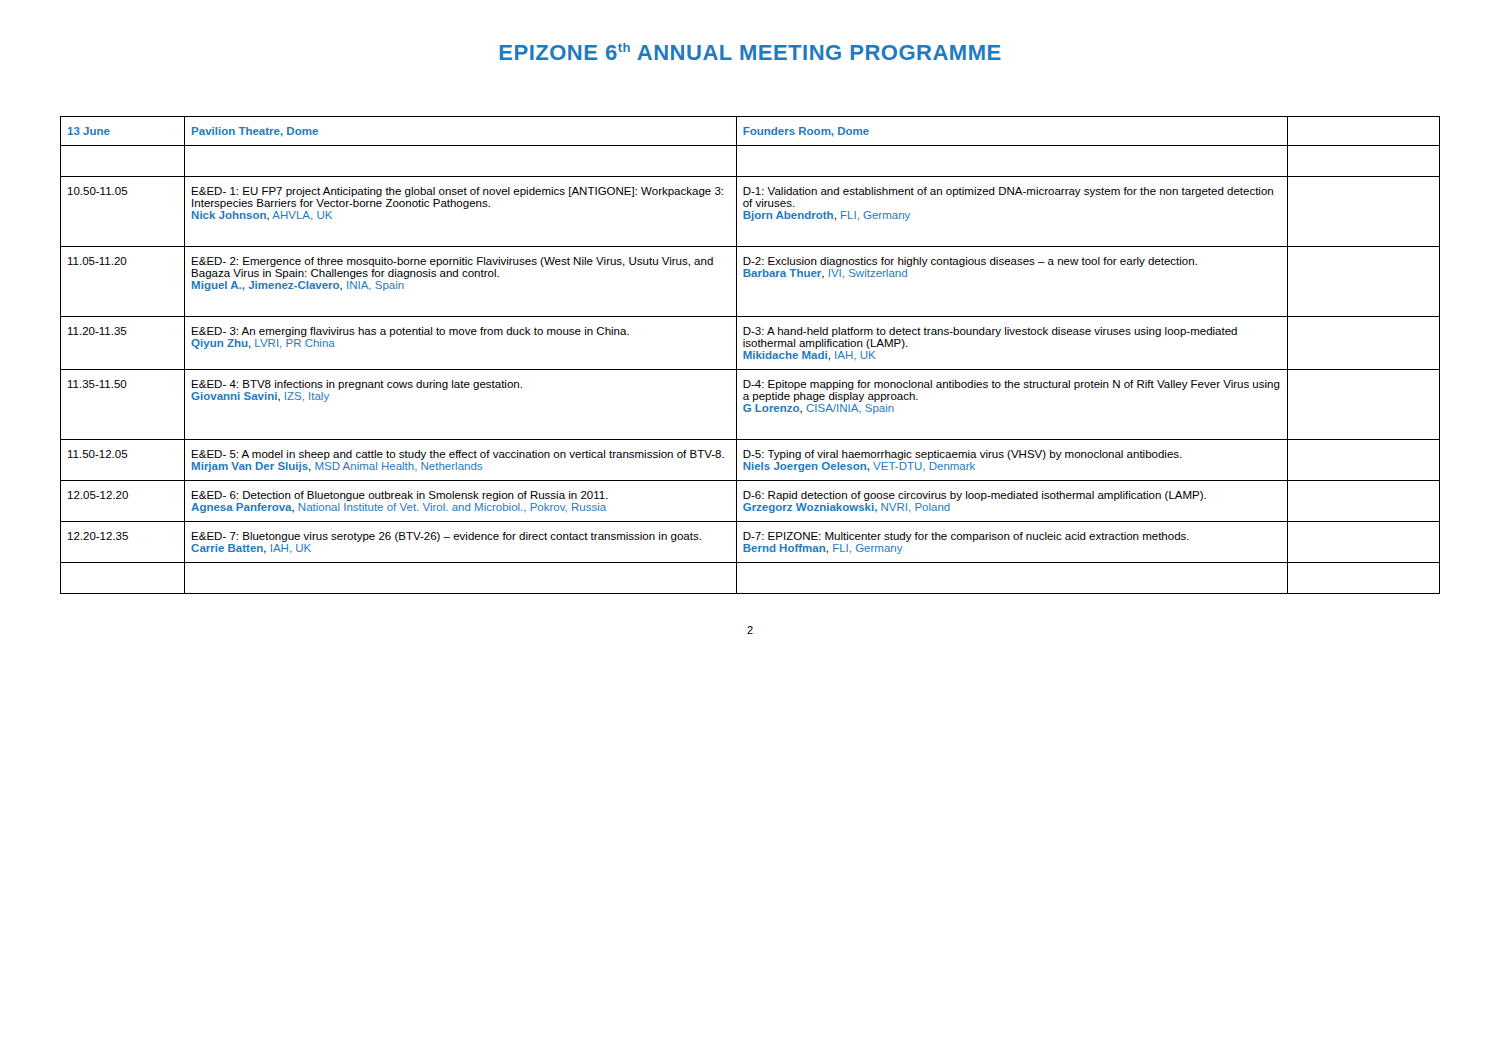EPIZONE 6th ANNUAL MEETING PROGRAMME
| 13 June | Pavilion Theatre, Dome | Founders Room, Dome | |
| --- | --- | --- | --- |
| 10.50-11.05 | E&ED- 1: EU FP7 project Anticipating the global onset of novel epidemics [ANTIGONE]: Workpackage 3: Interspecies Barriers for Vector-borne Zoonotic Pathogens. Nick Johnson , AHVLA, UK | D-1: Validation and establishment of an optimized DNA-microarray system for the non targeted detection of viruses. Bjorn Abendroth , FLI, Germany | |
| 11.05-11.20 | E&ED- 2: Emergence of three mosquito-borne epornitic Flaviviruses (West Nile Virus, Usutu Virus, and Bagaza Virus in Spain: Challenges for diagnosis and control. Miguel A., Jimenez-Clavero , INIA, Spain | D-2: Exclusion diagnostics for highly contagious diseases – a new tool for early detection. Barbara Thuer , IVI, Switzerland | |
| 11.20-11.35 | E&ED- 3: An emerging flavivirus has a potential to move from duck to mouse in China. Qiyun Zhu , LVRI, PR China | D-3: A hand-held platform to detect trans-boundary livestock disease viruses using loop-mediated isothermal amplification (LAMP). Mikidache Madi , IAH, UK | |
| 11.35-11.50 | E&ED- 4: BTV8 infections in pregnant cows during late gestation. Giovanni Savini , IZS, Italy | D-4: Epitope mapping for monoclonal antibodies to the structural protein N of Rift Valley Fever Virus using a peptide phage display approach. G Lorenzo , CISA/INIA, Spain | |
| 11.50-12.05 | E&ED- 5: A model in sheep and cattle to study the effect of vaccination on vertical transmission of BTV-8. Mirjam Van Der Sluijs , MSD Animal Health, Netherlands | D-5: Typing of viral haemorrhagic septicaemia virus (VHSV) by monoclonal antibodies. Niels Joergen Oeleson, VET-DTU, Denmark | |
| 12.05-12.20 | E&ED- 6: Detection of Bluetongue outbreak in Smolensk region of Russia in 2011. Agnesa Panferova , National Institute of Vet. Virol. and Microbiol., Pokrov, Russia | D-6: Rapid detection of goose circovirus by loop-mediated isothermal amplification (LAMP). Grzegorz Wozniakowski, NVRI, Poland | |
| 12.20-12.35 | E&ED- 7: Bluetongue virus serotype 26 (BTV-26) – evidence for direct contact transmission in goats. Carrie Batten , IAH, UK | D-7: EPIZONE: Multicenter study for the comparison of nucleic acid extraction methods. Bernd Hoffman , FLI, Germany | |
2